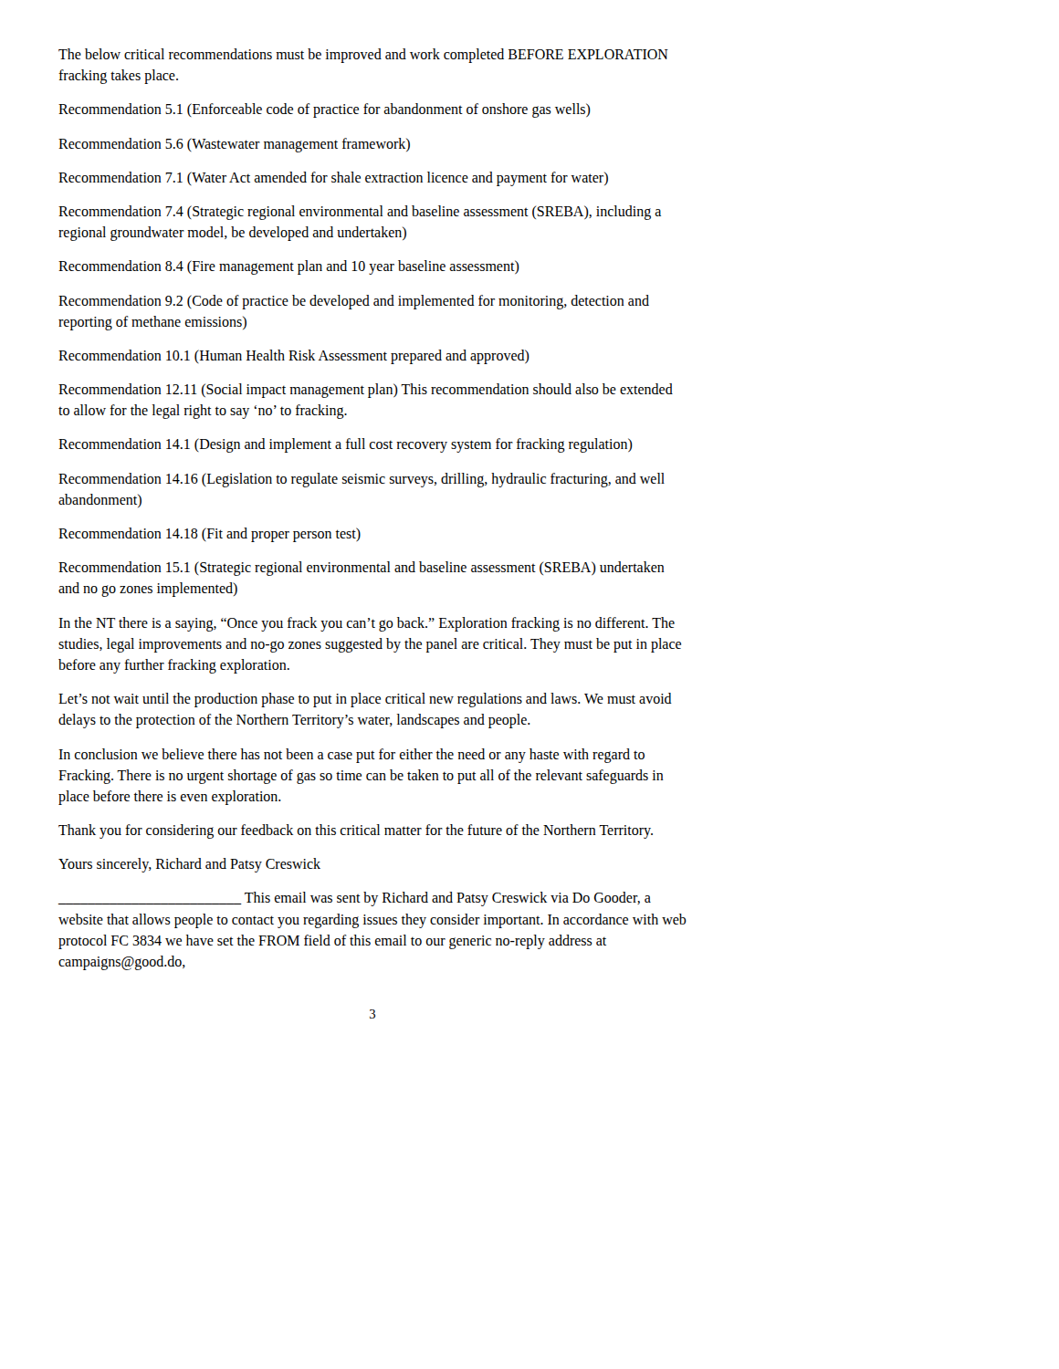The below critical recommendations must be improved and work completed BEFORE EXPLORATION fracking takes place.
Recommendation 5.1 (Enforceable code of practice for abandonment of onshore gas wells)
Recommendation 5.6 (Wastewater management framework)
Recommendation 7.1 (Water Act amended for shale extraction licence and payment for water)
Recommendation 7.4 (Strategic regional environmental and baseline assessment (SREBA), including a regional groundwater model, be developed and undertaken)
Recommendation 8.4 (Fire management plan and 10 year baseline assessment)
Recommendation 9.2 (Code of practice be developed and implemented for monitoring, detection and reporting of methane emissions)
Recommendation 10.1 (Human Health Risk Assessment prepared and approved)
Recommendation 12.11 (Social impact management plan) This recommendation should also be extended to allow for the legal right to say ‘no’ to fracking.
Recommendation 14.1 (Design and implement a full cost recovery system for fracking regulation)
Recommendation 14.16 (Legislation to regulate seismic surveys, drilling, hydraulic fracturing, and well abandonment)
Recommendation 14.18 (Fit and proper person test)
Recommendation 15.1 (Strategic regional environmental and baseline assessment (SREBA) undertaken and no go zones implemented)
In the NT there is a saying, “Once you frack you can’t go back.” Exploration fracking is no different. The studies, legal improvements and no-go zones suggested by the panel are critical. They must be put in place before any further fracking exploration.
Let’s not wait until the production phase to put in place critical new regulations and laws. We must avoid delays to the protection of the Northern Territory’s water, landscapes and people.
In conclusion we believe there has not been a case put for either the need or any haste with regard to Fracking. There is no urgent shortage of gas so time can be taken to put all of the relevant safeguards in place before there is even exploration.
Thank you for considering our feedback on this critical matter for the future of the Northern Territory.
Yours sincerely, Richard and Patsy Creswick
_________________________ This email was sent by Richard and Patsy Creswick via Do Gooder, a website that allows people to contact you regarding issues they consider important. In accordance with web protocol FC 3834 we have set the FROM field of this email to our generic no-reply address at campaigns@good.do,
3